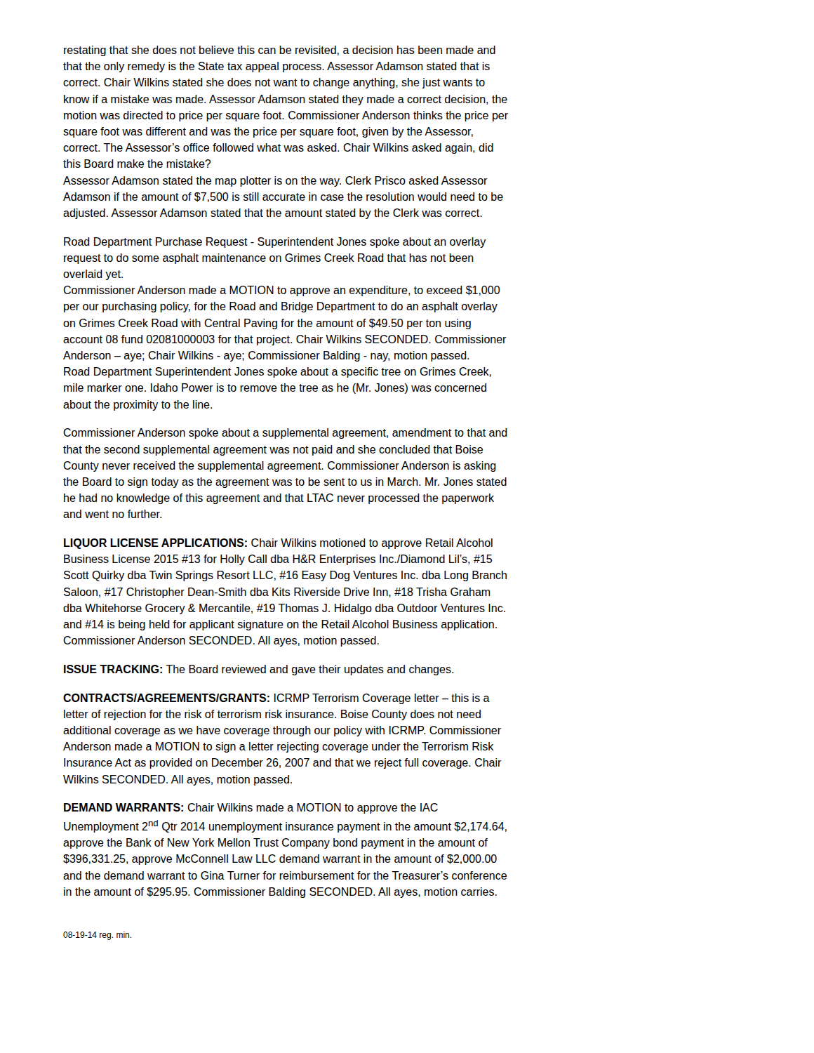restating that she does not believe this can be revisited, a decision has been made and that the only remedy is the State tax appeal process. Assessor Adamson stated that is correct. Chair Wilkins stated she does not want to change anything, she just wants to know if a mistake was made. Assessor Adamson stated they made a correct decision, the motion was directed to price per square foot. Commissioner Anderson thinks the price per square foot was different and was the price per square foot, given by the Assessor, correct. The Assessor’s office followed what was asked. Chair Wilkins asked again, did this Board make the mistake?
Assessor Adamson stated the map plotter is on the way. Clerk Prisco asked Assessor Adamson if the amount of $7,500 is still accurate in case the resolution would need to be adjusted. Assessor Adamson stated that the amount stated by the Clerk was correct.
Road Department Purchase Request - Superintendent Jones spoke about an overlay request to do some asphalt maintenance on Grimes Creek Road that has not been overlaid yet.
Commissioner Anderson made a MOTION to approve an expenditure, to exceed $1,000 per our purchasing policy, for the Road and Bridge Department to do an asphalt overlay on Grimes Creek Road with Central Paving for the amount of $49.50 per ton using account 08 fund 02081000003 for that project. Chair Wilkins SECONDED. Commissioner Anderson – aye; Chair Wilkins - aye; Commissioner Balding - nay, motion passed.
Road Department Superintendent Jones spoke about a specific tree on Grimes Creek, mile marker one. Idaho Power is to remove the tree as he (Mr. Jones) was concerned about the proximity to the line.
Commissioner Anderson spoke about a supplemental agreement, amendment to that and that the second supplemental agreement was not paid and she concluded that Boise County never received the supplemental agreement. Commissioner Anderson is asking the Board to sign today as the agreement was to be sent to us in March. Mr. Jones stated he had no knowledge of this agreement and that LTAC never processed the paperwork and went no further.
LIQUOR LICENSE APPLICATIONS: Chair Wilkins motioned to approve Retail Alcohol Business License 2015 #13 for Holly Call dba H&R Enterprises Inc./Diamond Lil’s, #15 Scott Quirky dba Twin Springs Resort LLC, #16 Easy Dog Ventures Inc. dba Long Branch Saloon, #17 Christopher Dean-Smith dba Kits Riverside Drive Inn, #18 Trisha Graham dba Whitehorse Grocery & Mercantile, #19 Thomas J. Hidalgo dba Outdoor Ventures Inc. and #14 is being held for applicant signature on the Retail Alcohol Business application. Commissioner Anderson SECONDED. All ayes, motion passed.
ISSUE TRACKING: The Board reviewed and gave their updates and changes.
CONTRACTS/AGREEMENTS/GRANTS: ICRMP Terrorism Coverage letter – this is a letter of rejection for the risk of terrorism risk insurance. Boise County does not need additional coverage as we have coverage through our policy with ICRMP. Commissioner Anderson made a MOTION to sign a letter rejecting coverage under the Terrorism Risk Insurance Act as provided on December 26, 2007 and that we reject full coverage. Chair Wilkins SECONDED. All ayes, motion passed.
DEMAND WARRANTS: Chair Wilkins made a MOTION to approve the IAC Unemployment 2nd Qtr 2014 unemployment insurance payment in the amount $2,174.64, approve the Bank of New York Mellon Trust Company bond payment in the amount of $396,331.25, approve McConnell Law LLC demand warrant in the amount of $2,000.00 and the demand warrant to Gina Turner for reimbursement for the Treasurer’s conference in the amount of $295.95. Commissioner Balding SECONDED. All ayes, motion carries.
08-19-14 reg. min.